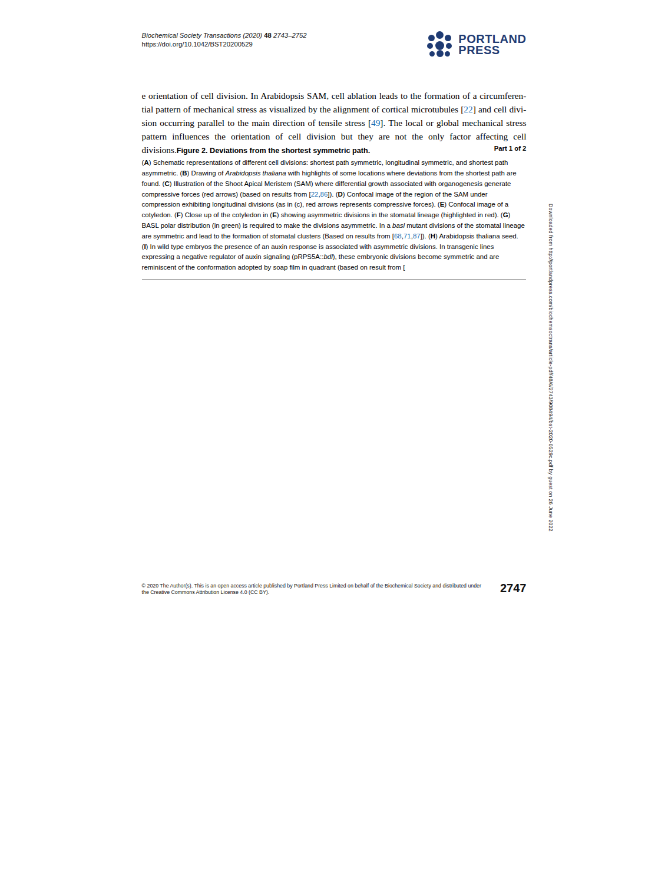Biochemical Society Transactions (2020) 48 2743–2752
https://doi.org/10.1042/BST20200529
PORTLAND PRESS
e orientation of cell division. In Arabidopsis SAM, cell ablation leads to the formation of a circumferential pattern of mechanical stress as visualized by the alignment of cortical microtubules [22] and cell division occurring parallel to the main direction of tensile stress [49]. The local or global mechanical stress pattern influences the orientation of cell division but they are not the only factor affecting cell divisions.Figure 2. Deviations from the shortest symmetric path. Part 1 of 2
(A) Schematic representations of different cell divisions: shortest path symmetric, longitudinal symmetric, and shortest path asymmetric. (B) Drawing of Arabidopsis thaliana with highlights of some locations where deviations from the shortest path are found. (C) Illustration of the Shoot Apical Meristem (SAM) where differential growth associated with organogenesis generate compressive forces (red arrows) (based on results from [22,86]). (D) Confocal image of the region of the SAM under compression exhibiting longitudinal divisions (as in (c), red arrows represents compressive forces). (E) Confocal image of a cotyledon. (F) Close up of the cotyledon in (E) showing asymmetric divisions in the stomatal lineage (highlighted in red). (G) BASL polar distribution (in green) is required to make the divisions asymmetric. In a basl mutant divisions of the stomatal lineage are symmetric and lead to the formation of stomatal clusters (Based on results from [68,71,87]). (H) Arabidopsis thaliana seed. (I) In wild type embryos the presence of an auxin response is associated with asymmetric divisions. In transgenic lines expressing a negative regulator of auxin signaling (pRPS5A::bdl), these embryonic divisions become symmetric and are reminiscent of the conformation adopted by soap film in quadrant (based on result from [
Downloaded from http://portlandpress.com/biochemsoctrans/article-pdf/48/6/2743/908494/bst-2020-0529c.pdf by guest on 26 June 2022
© 2020 The Author(s). This is an open access article published by Portland Press Limited on behalf of the Biochemical Society and distributed under the Creative Commons Attribution License 4.0 (CC BY).
2747